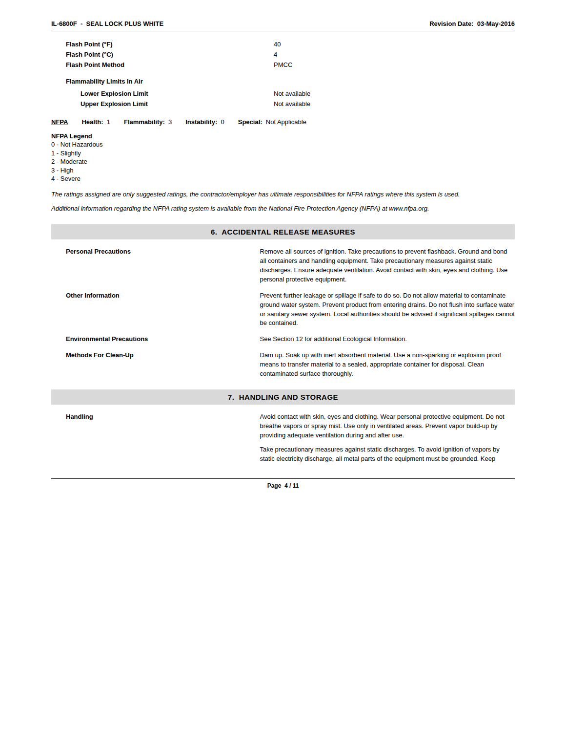IL-6800F - SEAL LOCK PLUS WHITE
Revision Date: 03-May-2016
Flash Point (°F)
40
Flash Point (°C)
4
Flash Point Method
PMCC
Flammability Limits In Air
Lower Explosion Limit
Not available
Upper Explosion Limit
Not available
NFPA Health: 1 Flammability: 3 Instability: 0 Special: Not Applicable
NFPA Legend
0 - Not Hazardous
1 - Slightly
2 - Moderate
3 - High
4 - Severe
The ratings assigned are only suggested ratings, the contractor/employer has ultimate responsibilities for NFPA ratings where this system is used.
Additional information regarding the NFPA rating system is available from the National Fire Protection Agency (NFPA) at www.nfpa.org.
6. ACCIDENTAL RELEASE MEASURES
Personal Precautions
Remove all sources of ignition. Take precautions to prevent flashback. Ground and bond all containers and handling equipment. Take precautionary measures against static discharges. Ensure adequate ventilation. Avoid contact with skin, eyes and clothing. Use personal protective equipment.
Other Information
Prevent further leakage or spillage if safe to do so. Do not allow material to contaminate ground water system. Prevent product from entering drains. Do not flush into surface water or sanitary sewer system. Local authorities should be advised if significant spillages cannot be contained.
Environmental Precautions
See Section 12 for additional Ecological Information.
Methods For Clean-Up
Dam up. Soak up with inert absorbent material. Use a non-sparking or explosion proof means to transfer material to a sealed, appropriate container for disposal. Clean contaminated surface thoroughly.
7. HANDLING AND STORAGE
Handling
Avoid contact with skin, eyes and clothing. Wear personal protective equipment. Do not breathe vapors or spray mist. Use only in ventilated areas. Prevent vapor build-up by providing adequate ventilation during and after use.
Take precautionary measures against static discharges. To avoid ignition of vapors by static electricity discharge, all metal parts of the equipment must be grounded. Keep
Page 4 / 11